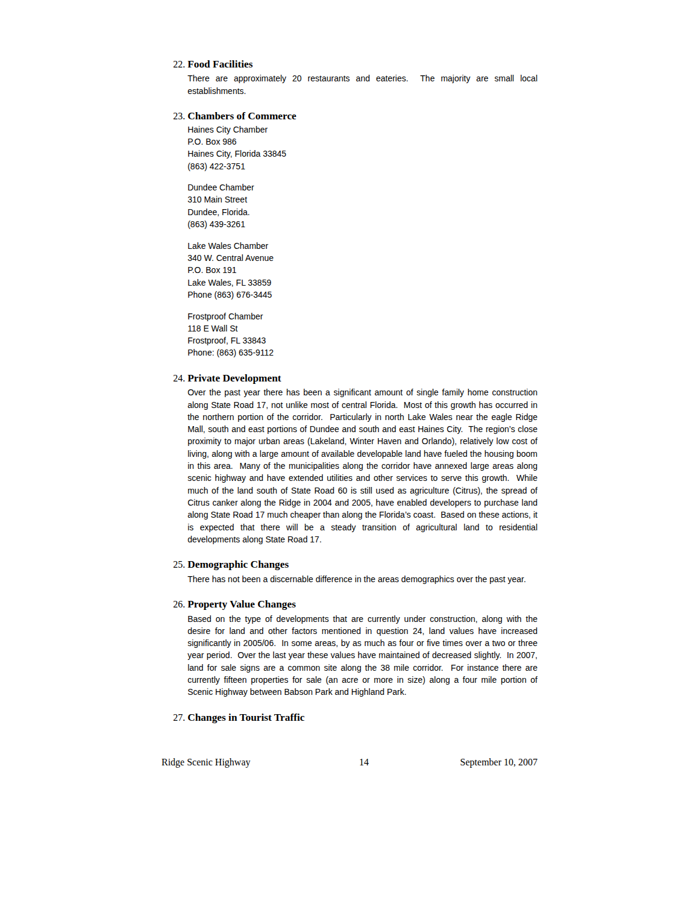Food Facilities
There are approximately 20 restaurants and eateries. The majority are small local establishments.
Chambers of Commerce
Haines City Chamber
P.O. Box 986
Haines City, Florida 33845
(863) 422-3751
Dundee Chamber
310 Main Street
Dundee, Florida.
(863) 439-3261
Lake Wales Chamber
340 W. Central Avenue
P.O. Box 191
Lake Wales, FL 33859
Phone (863) 676-3445
Frostproof Chamber
118 E Wall St
Frostproof, FL 33843
Phone: (863) 635-9112
Private Development
Over the past year there has been a significant amount of single family home construction along State Road 17, not unlike most of central Florida. Most of this growth has occurred in the northern portion of the corridor. Particularly in north Lake Wales near the eagle Ridge Mall, south and east portions of Dundee and south and east Haines City. The region’s close proximity to major urban areas (Lakeland, Winter Haven and Orlando), relatively low cost of living, along with a large amount of available developable land have fueled the housing boom in this area. Many of the municipalities along the corridor have annexed large areas along scenic highway and have extended utilities and other services to serve this growth. While much of the land south of State Road 60 is still used as agriculture (Citrus), the spread of Citrus canker along the Ridge in 2004 and 2005, have enabled developers to purchase land along State Road 17 much cheaper than along the Florida’s coast. Based on these actions, it is expected that there will be a steady transition of agricultural land to residential developments along State Road 17.
Demographic Changes
There has not been a discernable difference in the areas demographics over the past year.
Property Value Changes
Based on the type of developments that are currently under construction, along with the desire for land and other factors mentioned in question 24, land values have increased significantly in 2005/06. In some areas, by as much as four or five times over a two or three year period. Over the last year these values have maintained of decreased slightly. In 2007, land for sale signs are a common site along the 38 mile corridor. For instance there are currently fifteen properties for sale (an acre or more in size) along a four mile portion of Scenic Highway between Babson Park and Highland Park.
Changes in Tourist Traffic
Ridge Scenic Highway
14
September 10, 2007